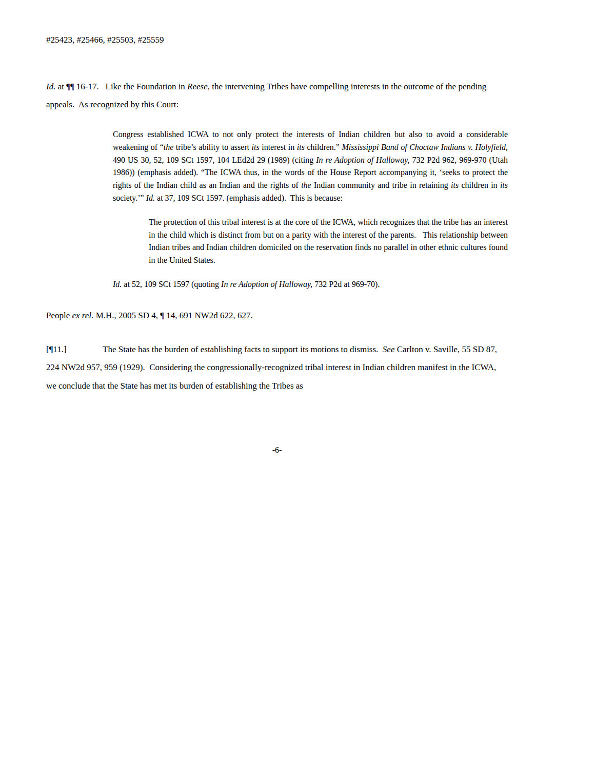#25423, #25466, #25503, #25559
Id. at ¶¶ 16-17. Like the Foundation in Reese, the intervening Tribes have compelling interests in the outcome of the pending appeals. As recognized by this Court:
Congress established ICWA to not only protect the interests of Indian children but also to avoid a considerable weakening of “the tribe’s ability to assert its interest in its children.” Mississippi Band of Choctaw Indians v. Holyfield, 490 US 30, 52, 109 SCt 1597, 104 LEd2d 29 (1989) (citing In re Adoption of Halloway, 732 P2d 962, 969-970 (Utah 1986)) (emphasis added). “The ICWA thus, in the words of the House Report accompanying it, ‘seeks to protect the rights of the Indian child as an Indian and the rights of the Indian community and tribe in retaining its children in its society.’” Id. at 37, 109 SCt 1597. (emphasis added). This is because:
The protection of this tribal interest is at the core of the ICWA, which recognizes that the tribe has an interest in the child which is distinct from but on a parity with the interest of the parents. This relationship between Indian tribes and Indian children domiciled on the reservation finds no parallel in other ethnic cultures found in the United States.
Id. at 52, 109 SCt 1597 (quoting In re Adoption of Halloway, 732 P2d at 969-70).
People ex rel. M.H., 2005 SD 4, ¶ 14, 691 NW2d 622, 627.
[¶11.] The State has the burden of establishing facts to support its motions to dismiss. See Carlton v. Saville, 55 SD 87, 224 NW2d 957, 959 (1929). Considering the congressionally-recognized tribal interest in Indian children manifest in the ICWA, we conclude that the State has met its burden of establishing the Tribes as
-6-